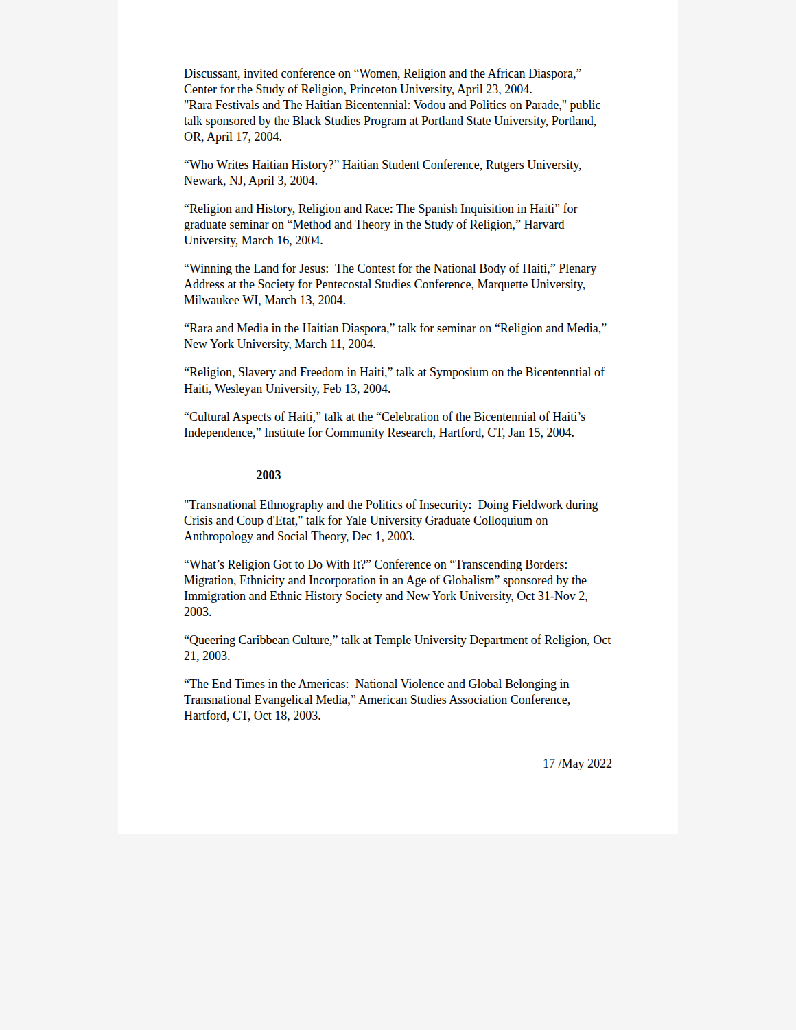Discussant, invited conference on “Women, Religion and the African Diaspora,” Center for the Study of Religion, Princeton University, April 23, 2004.
"Rara Festivals and The Haitian Bicentennial: Vodou and Politics on Parade," public talk sponsored by the Black Studies Program at Portland State University, Portland, OR, April 17, 2004.
“Who Writes Haitian History?” Haitian Student Conference, Rutgers University, Newark, NJ, April 3, 2004.
“Religion and History, Religion and Race: The Spanish Inquisition in Haiti” for graduate seminar on “Method and Theory in the Study of Religion,” Harvard University, March 16, 2004.
“Winning the Land for Jesus: The Contest for the National Body of Haiti,” Plenary Address at the Society for Pentecostal Studies Conference, Marquette University, Milwaukee WI, March 13, 2004.
“Rara and Media in the Haitian Diaspora,” talk for seminar on “Religion and Media,” New York University, March 11, 2004.
“Religion, Slavery and Freedom in Haiti,” talk at Symposium on the Bicentenntial of Haiti, Wesleyan University, Feb 13, 2004.
“Cultural Aspects of Haiti,” talk at the “Celebration of the Bicentennial of Haiti’s Independence,” Institute for Community Research, Hartford, CT, Jan 15, 2004.
2003
"Transnational Ethnography and the Politics of Insecurity: Doing Fieldwork during Crisis and Coup d'Etat," talk for Yale University Graduate Colloquium on Anthropology and Social Theory, Dec 1, 2003.
“What’s Religion Got to Do With It?” Conference on “Transcending Borders: Migration, Ethnicity and Incorporation in an Age of Globalism” sponsored by the Immigration and Ethnic History Society and New York University, Oct 31-Nov 2, 2003.
“Queering Caribbean Culture,” talk at Temple University Department of Religion, Oct 21, 2003.
“The End Times in the Americas: National Violence and Global Belonging in Transnational Evangelical Media,” American Studies Association Conference, Hartford, CT, Oct 18, 2003.
17 /May 2022